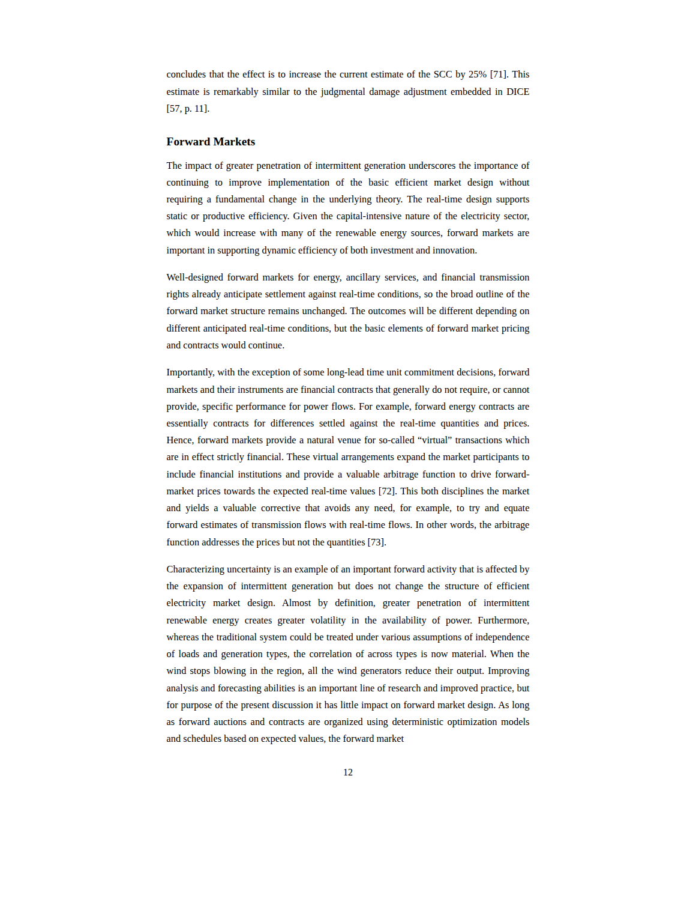concludes that the effect is to increase the current estimate of the SCC by 25% [71]. This estimate is remarkably similar to the judgmental damage adjustment embedded in DICE [57, p. 11].
Forward Markets
The impact of greater penetration of intermittent generation underscores the importance of continuing to improve implementation of the basic efficient market design without requiring a fundamental change in the underlying theory. The real-time design supports static or productive efficiency. Given the capital-intensive nature of the electricity sector, which would increase with many of the renewable energy sources, forward markets are important in supporting dynamic efficiency of both investment and innovation.
Well-designed forward markets for energy, ancillary services, and financial transmission rights already anticipate settlement against real-time conditions, so the broad outline of the forward market structure remains unchanged. The outcomes will be different depending on different anticipated real-time conditions, but the basic elements of forward market pricing and contracts would continue.
Importantly, with the exception of some long-lead time unit commitment decisions, forward markets and their instruments are financial contracts that generally do not require, or cannot provide, specific performance for power flows. For example, forward energy contracts are essentially contracts for differences settled against the real-time quantities and prices. Hence, forward markets provide a natural venue for so-called “virtual” transactions which are in effect strictly financial. These virtual arrangements expand the market participants to include financial institutions and provide a valuable arbitrage function to drive forward-market prices towards the expected real-time values [72]. This both disciplines the market and yields a valuable corrective that avoids any need, for example, to try and equate forward estimates of transmission flows with real-time flows. In other words, the arbitrage function addresses the prices but not the quantities [73].
Characterizing uncertainty is an example of an important forward activity that is affected by the expansion of intermittent generation but does not change the structure of efficient electricity market design. Almost by definition, greater penetration of intermittent renewable energy creates greater volatility in the availability of power. Furthermore, whereas the traditional system could be treated under various assumptions of independence of loads and generation types, the correlation of across types is now material. When the wind stops blowing in the region, all the wind generators reduce their output. Improving analysis and forecasting abilities is an important line of research and improved practice, but for purpose of the present discussion it has little impact on forward market design. As long as forward auctions and contracts are organized using deterministic optimization models and schedules based on expected values, the forward market
12